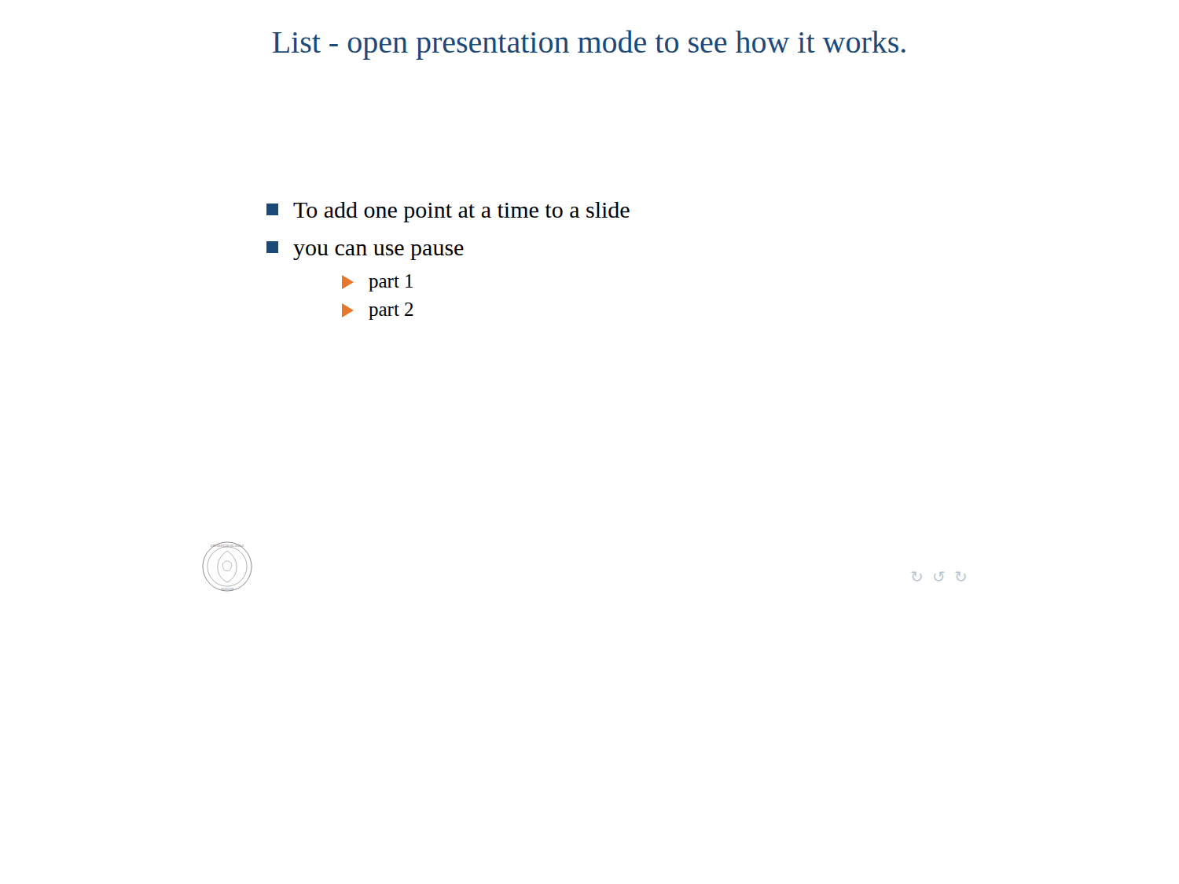List - open presentation mode to see how it works.
To add one point at a time to a slide
you can use pause
part 1
part 2
UNIVERSITATIS ISLANDIAE SIGILLUM
↻ ↺ ↻